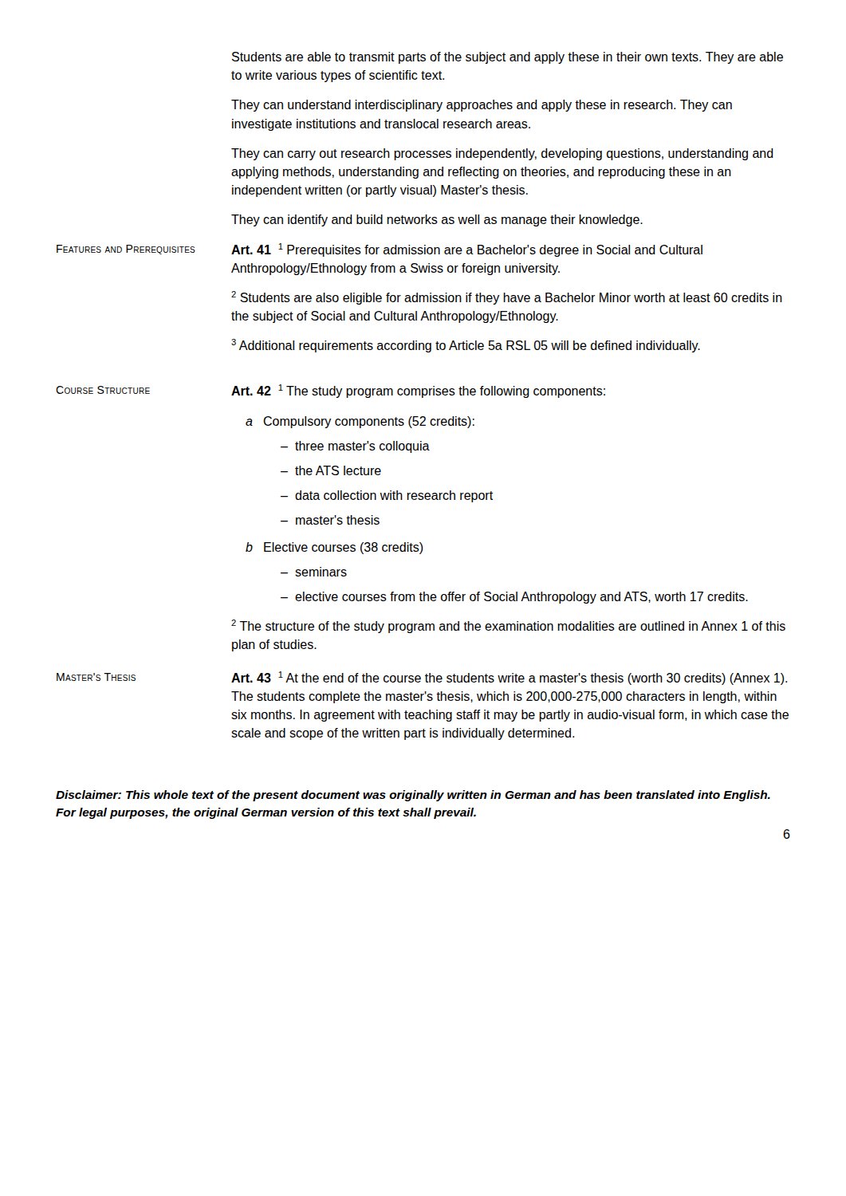Students are able to transmit parts of the subject and apply these in their own texts. They are able to write various types of scientific text.
They can understand interdisciplinary approaches and apply these in research. They can investigate institutions and translocal research areas.
They can carry out research processes independently, developing questions, understanding and applying methods, understanding and reflecting on theories, and reproducing these in an independent written (or partly visual) Master's thesis.
They can identify and build networks as well as manage their knowledge.
Features and Prerequisites
Art. 41 1 Prerequisites for admission are a Bachelor's degree in Social and Cultural Anthropology/Ethnology from a Swiss or foreign university.
2 Students are also eligible for admission if they have a Bachelor Minor worth at least 60 credits in the subject of Social and Cultural Anthropology/Ethnology.
3 Additional requirements according to Article 5a RSL 05 will be defined individually.
Course Structure
Art. 42 1 The study program comprises the following components:
a Compulsory components (52 credits):
three master's colloquia
the ATS lecture
data collection with research report
master's thesis
b Elective courses (38 credits)
seminars
elective courses from the offer of Social Anthropology and ATS, worth 17 credits.
2 The structure of the study program and the examination modalities are outlined in Annex 1 of this plan of studies.
Master's Thesis
Art. 43 1 At the end of the course the students write a master's thesis (worth 30 credits) (Annex 1). The students complete the master's thesis, which is 200,000-275,000 characters in length, within six months. In agreement with teaching staff it may be partly in audio-visual form, in which case the scale and scope of the written part is individually determined.
Disclaimer: This whole text of the present document was originally written in German and has been translated into English. For legal purposes, the original German version of this text shall prevail.
6